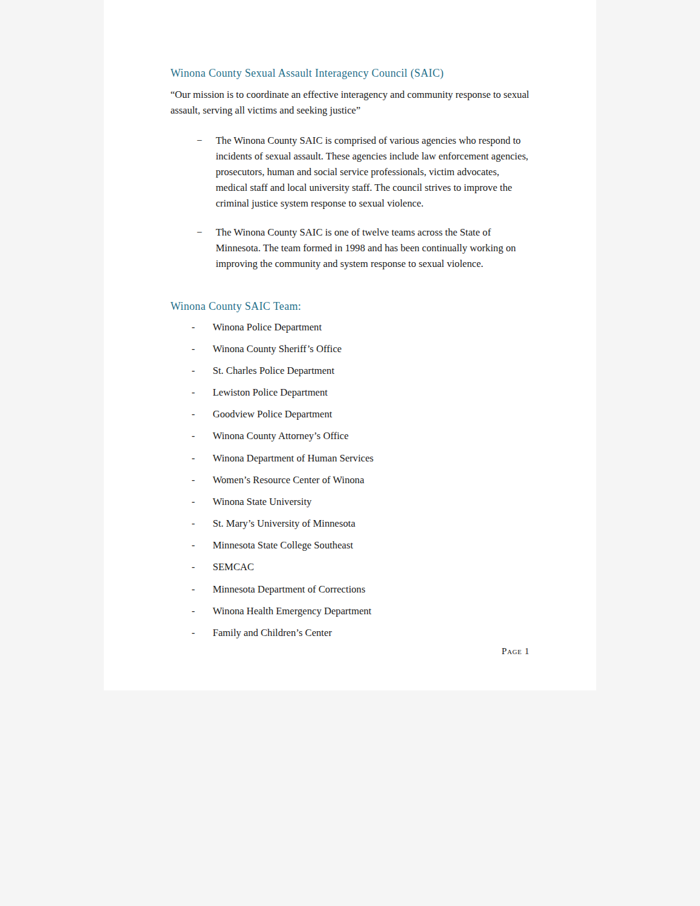Winona County Sexual Assault Interagency Council (SAIC)
“Our mission is to coordinate an effective interagency and community response to sexual assault, serving all victims and seeking justice”
The Winona County SAIC is comprised of various agencies who respond to incidents of sexual assault. These agencies include law enforcement agencies, prosecutors, human and social service professionals, victim advocates, medical staff and local university staff. The council strives to improve the criminal justice system response to sexual violence.
The Winona County SAIC is one of twelve teams across the State of Minnesota. The team formed in 1998 and has been continually working on improving the community and system response to sexual violence.
Winona County SAIC Team:
Winona Police Department
Winona County Sheriff’s Office
St. Charles Police Department
Lewiston Police Department
Goodview Police Department
Winona County Attorney’s Office
Winona Department of Human Services
Women’s Resource Center of Winona
Winona State University
St. Mary’s University of Minnesota
Minnesota State College Southeast
SEMCAC
Minnesota Department of Corrections
Winona Health Emergency Department
Family and Children’s Center
Page 1